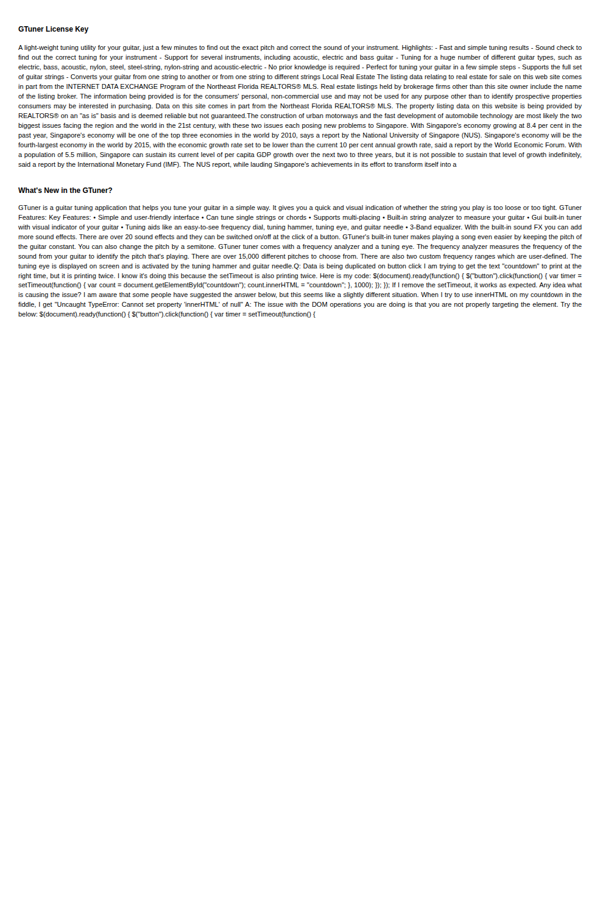GTuner License Key
A light-weight tuning utility for your guitar, just a few minutes to find out the exact pitch and correct the sound of your instrument. Highlights: - Fast and simple tuning results - Sound check to find out the correct tuning for your instrument - Support for several instruments, including acoustic, electric and bass guitar - Tuning for a huge number of different guitar types, such as electric, bass, acoustic, nylon, steel, steel-string, nylon-string and acoustic-electric - No prior knowledge is required - Perfect for tuning your guitar in a few simple steps - Supports the full set of guitar strings - Converts your guitar from one string to another or from one string to different strings Local Real Estate The listing data relating to real estate for sale on this web site comes in part from the INTERNET DATA EXCHANGE Program of the Northeast Florida REALTORS® MLS. Real estate listings held by brokerage firms other than this site owner include the name of the listing broker. The information being provided is for the consumers' personal, non-commercial use and may not be used for any purpose other than to identify prospective properties consumers may be interested in purchasing. Data on this site comes in part from the Northeast Florida REALTORS® MLS. The property listing data on this website is being provided by REALTORS® on an "as is" basis and is deemed reliable but not guaranteed.The construction of urban motorways and the fast development of automobile technology are most likely the two biggest issues facing the region and the world in the 21st century, with these two issues each posing new problems to Singapore. With Singapore's economy growing at 8.4 per cent in the past year, Singapore's economy will be one of the top three economies in the world by 2010, says a report by the National University of Singapore (NUS). Singapore's economy will be the fourth-largest economy in the world by 2015, with the economic growth rate set to be lower than the current 10 per cent annual growth rate, said a report by the World Economic Forum. With a population of 5.5 million, Singapore can sustain its current level of per capita GDP growth over the next two to three years, but it is not possible to sustain that level of growth indefinitely, said a report by the International Monetary Fund (IMF). The NUS report, while lauding Singapore's achievements in its effort to transform itself into a
What's New in the GTuner?
GTuner is a guitar tuning application that helps you tune your guitar in a simple way. It gives you a quick and visual indication of whether the string you play is too loose or too tight. GTuner Features: Key Features: • Simple and user-friendly interface • Can tune single strings or chords • Supports multi-placing • Built-in string analyzer to measure your guitar • Gui built-in tuner with visual indicator of your guitar • Tuning aids like an easy-to-see frequency dial, tuning hammer, tuning eye, and guitar needle • 3-Band equalizer. With the built-in sound FX you can add more sound effects. There are over 20 sound effects and they can be switched on/off at the click of a button. GTuner's built-in tuner makes playing a song even easier by keeping the pitch of the guitar constant. You can also change the pitch by a semitone. GTuner tuner comes with a frequency analyzer and a tuning eye. The frequency analyzer measures the frequency of the sound from your guitar to identify the pitch that's playing. There are over 15,000 different pitches to choose from. There are also two custom frequency ranges which are user-defined. The tuning eye is displayed on screen and is activated by the tuning hammer and guitar needle.Q: Data is being duplicated on button click I am trying to get the text "countdown" to print at the right time, but it is printing twice. I know it's doing this because the setTimeout is also printing twice. Here is my code: $(document).ready(function() { $("button").click(function() { var timer = setTimeout(function() { var count = document.getElementById("countdown"); count.innerHTML = "countdown"; }, 1000); }); }); If I remove the setTimeout, it works as expected. Any idea what is causing the issue? I am aware that some people have suggested the answer below, but this seems like a slightly different situation. When I try to use innerHTML on my countdown in the fiddle, I get "Uncaught TypeError: Cannot set property 'innerHTML' of null" A: The issue with the DOM operations you are doing is that you are not properly targeting the element. Try the below: $(document).ready(function() { $("button").click(function() { var timer = setTimeout(function() {